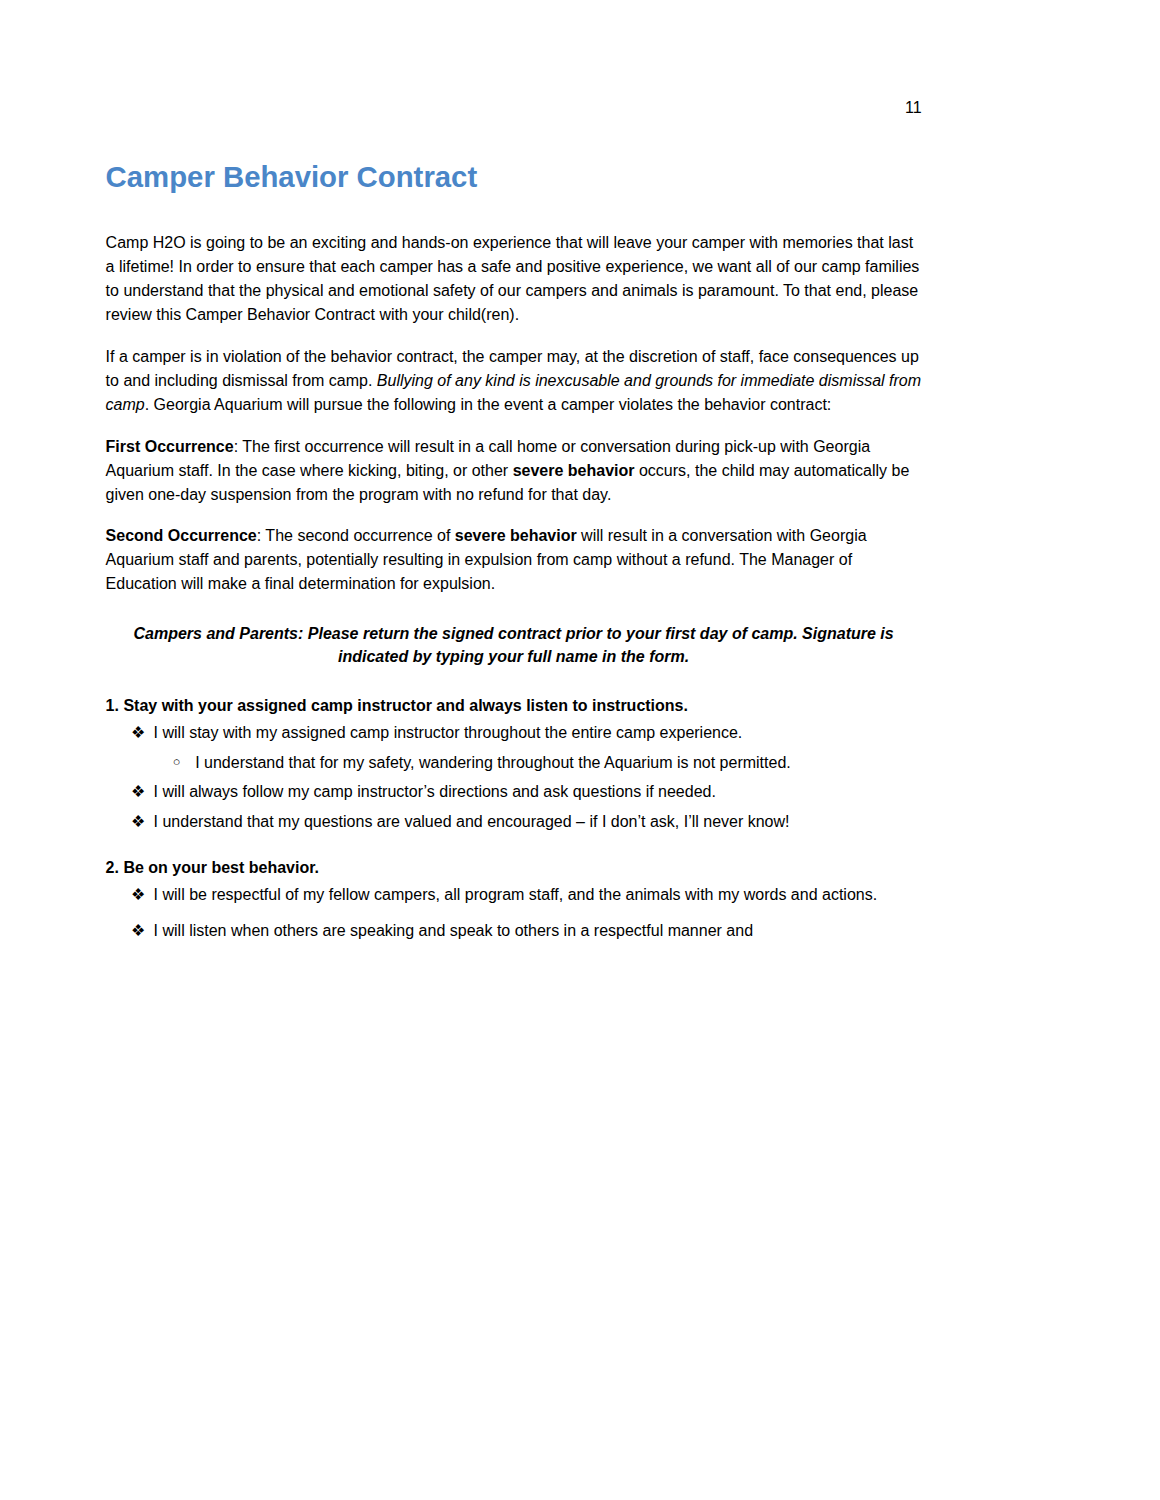11
Camper Behavior Contract
Camp H2O is going to be an exciting and hands-on experience that will leave your camper with memories that last a lifetime! In order to ensure that each camper has a safe and positive experience, we want all of our camp families to understand that the physical and emotional safety of our campers and animals is paramount. To that end, please review this Camper Behavior Contract with your child(ren).
If a camper is in violation of the behavior contract, the camper may, at the discretion of staff, face consequences up to and including dismissal from camp. Bullying of any kind is inexcusable and grounds for immediate dismissal from camp. Georgia Aquarium will pursue the following in the event a camper violates the behavior contract:
First Occurrence: The first occurrence will result in a call home or conversation during pick-up with Georgia Aquarium staff. In the case where kicking, biting, or other severe behavior occurs, the child may automatically be given one-day suspension from the program with no refund for that day.
Second Occurrence: The second occurrence of severe behavior will result in a conversation with Georgia Aquarium staff and parents, potentially resulting in expulsion from camp without a refund. The Manager of Education will make a final determination for expulsion.
Campers and Parents: Please return the signed contract prior to your first day of camp. Signature is indicated by typing your full name in the form.
1. Stay with your assigned camp instructor and always listen to instructions.
I will stay with my assigned camp instructor throughout the entire camp experience.
I understand that for my safety, wandering throughout the Aquarium is not permitted.
I will always follow my camp instructor’s directions and ask questions if needed.
I understand that my questions are valued and encouraged – if I don’t ask, I’ll never know!
2. Be on your best behavior.
I will be respectful of my fellow campers, all program staff, and the animals with my words and actions.
I will listen when others are speaking and speak to others in a respectful manner and